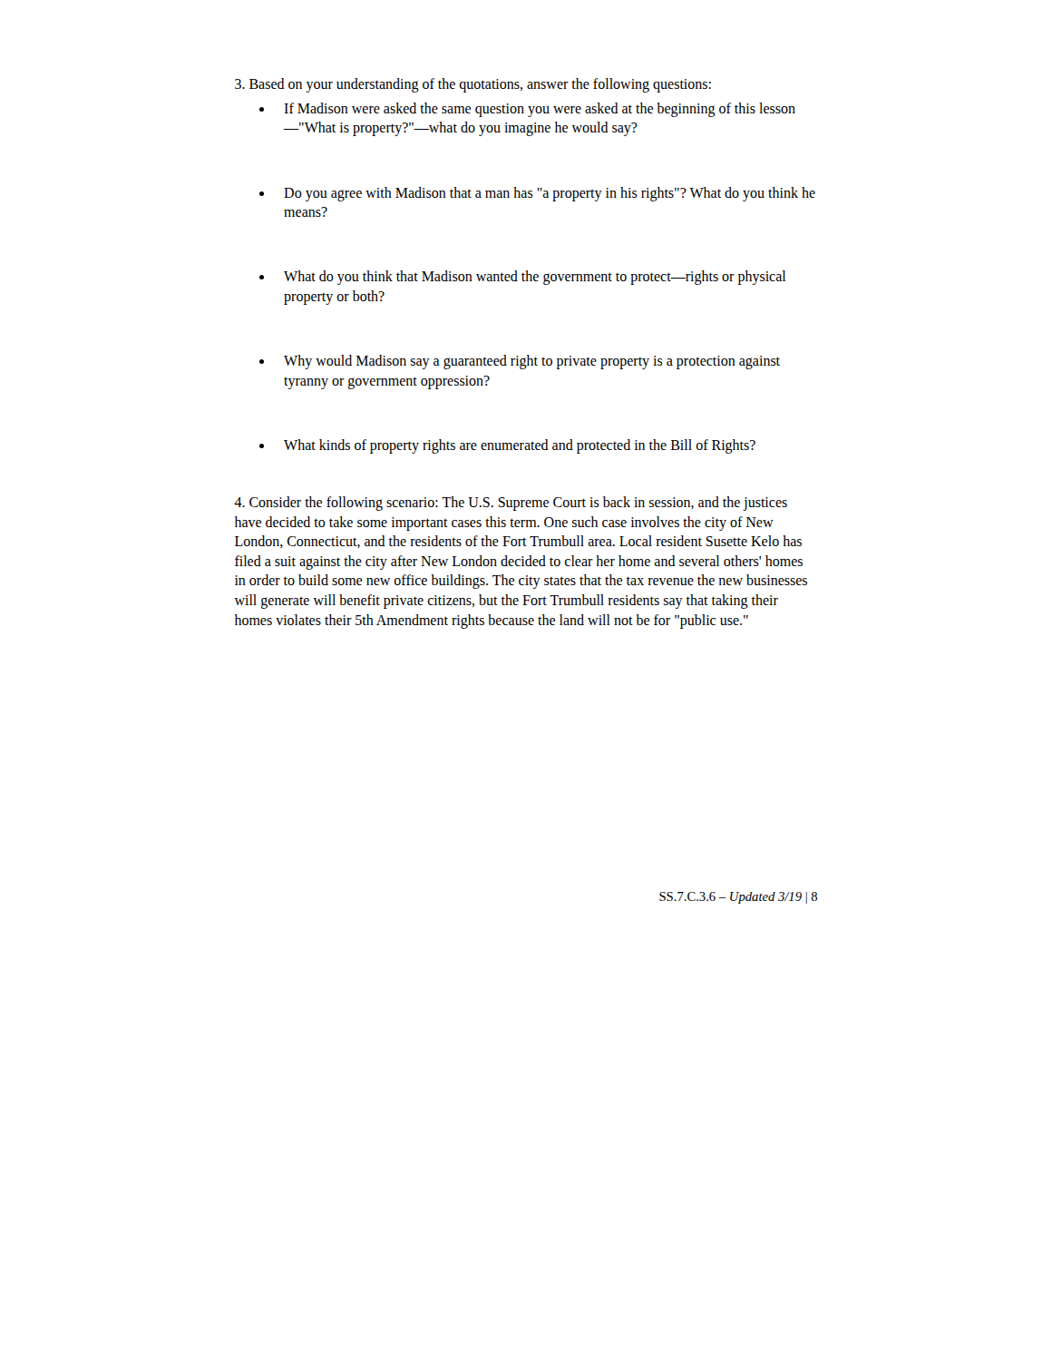3. Based on your understanding of the quotations, answer the following questions:
If Madison were asked the same question you were asked at the beginning of this lesson—"What is property?"—what do you imagine he would say?
Do you agree with Madison that a man has "a property in his rights"? What do you think he means?
What do you think that Madison wanted the government to protect—rights or physical property or both?
Why would Madison say a guaranteed right to private property is a protection against tyranny or government oppression?
What kinds of property rights are enumerated and protected in the Bill of Rights?
4. Consider the following scenario: The U.S. Supreme Court is back in session, and the justices have decided to take some important cases this term. One such case involves the city of New London, Connecticut, and the residents of the Fort Trumbull area. Local resident Susette Kelo has filed a suit against the city after New London decided to clear her home and several others' homes in order to build some new office buildings. The city states that the tax revenue the new businesses will generate will benefit private citizens, but the Fort Trumbull residents say that taking their homes violates their 5th Amendment rights because the land will not be for "public use."
SS.7.C.3.6 – Updated 3/19 | 8